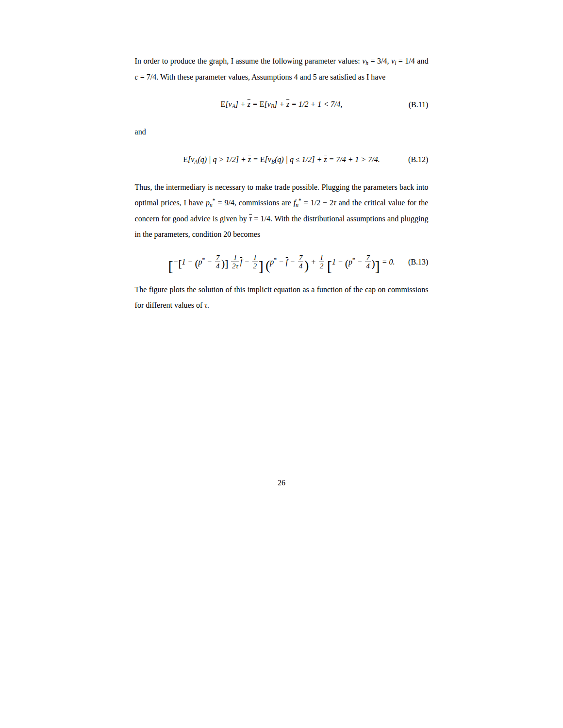In order to produce the graph, I assume the following parameter values: vh = 3/4, vl = 1/4 and c = 7/4. With these parameter values, Assumptions 4 and 5 are satisfied as I have
E[vA] + z = E[vB] + z = 1/2 + 1 < 7/4, (B.11)
and
E[vA(q) | q > 1/2] + z = E[vB(q) | q ≤ 1/2] + z = 7/4 + 1 > 7/4. (B.12)
Thus, the intermediary is necessary to make trade possible. Plugging the parameters back into optimal prices, I have pn* = 9/4, commissions are fn* = 1/2 − 2τ and the critical value for the concern for good advice is given by τ = 1/4. With the distributional assumptions and plugging in the parameters, condition 20 becomes
[−[1 − (p* − 74)] 12τ f − 12] (p* − f − 74) + 12 [1 − (p* − 74)] = 0. (B.13)
The figure plots the solution of this implicit equation as a function of the cap on commissions for different values of τ.
26